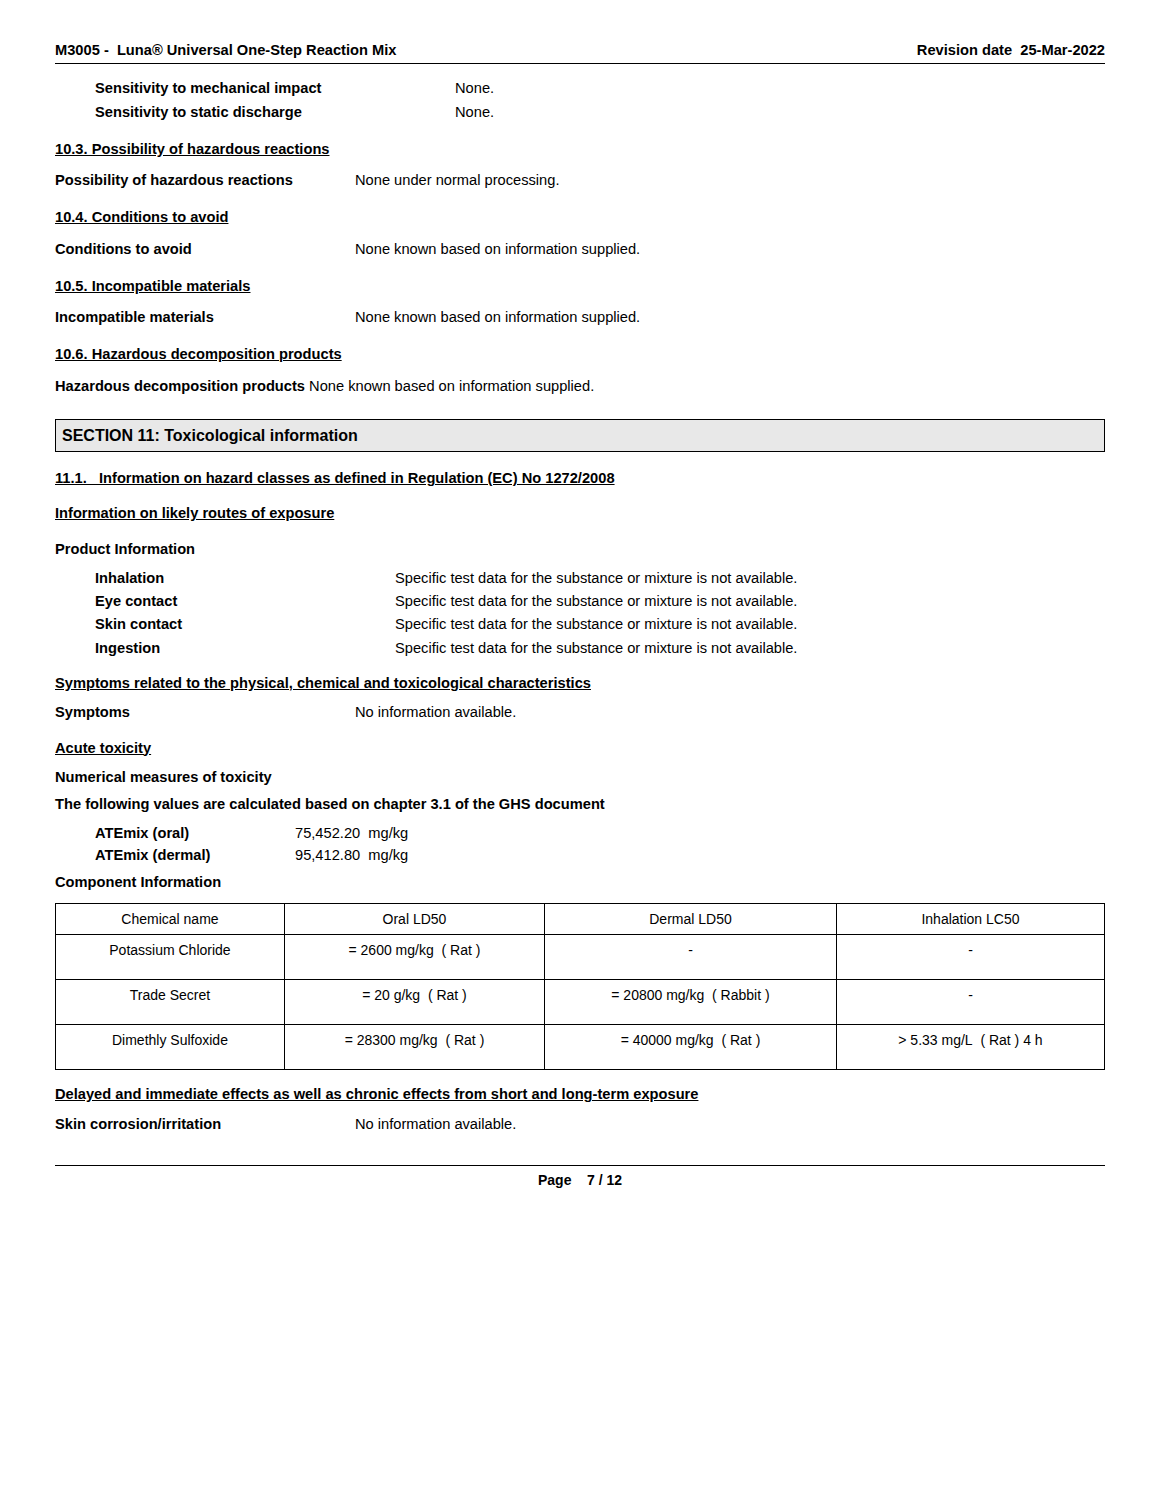M3005 - Luna® Universal One-Step Reaction Mix
Revision date 25-Mar-2022
Sensitivity to mechanical impact
None.
Sensitivity to static discharge
None.
10.3. Possibility of hazardous reactions
Possibility of hazardous reactions
None under normal processing.
10.4. Conditions to avoid
Conditions to avoid
None known based on information supplied.
10.5. Incompatible materials
Incompatible materials
None known based on information supplied.
10.6. Hazardous decomposition products
Hazardous decomposition products None known based on information supplied.
SECTION 11: Toxicological information
11.1. Information on hazard classes as defined in Regulation (EC) No 1272/2008
Information on likely routes of exposure
Product Information
Inhalation
Specific test data for the substance or mixture is not available.
Eye contact
Specific test data for the substance or mixture is not available.
Skin contact
Specific test data for the substance or mixture is not available.
Ingestion
Specific test data for the substance or mixture is not available.
Symptoms related to the physical, chemical and toxicological characteristics
Symptoms
No information available.
Acute toxicity
Numerical measures of toxicity
The following values are calculated based on chapter 3.1 of the GHS document
ATEmix (oral)
75,452.20 mg/kg
ATEmix (dermal)
95,412.80 mg/kg
Component Information
| Chemical name | Oral LD50 | Dermal LD50 | Inhalation LC50 |
| --- | --- | --- | --- |
| Potassium Chloride | = 2600 mg/kg ( Rat ) | - | - |
| Trade Secret | = 20 g/kg ( Rat ) | = 20800 mg/kg ( Rabbit ) | - |
| Dimethly Sulfoxide | = 28300 mg/kg ( Rat ) | = 40000 mg/kg ( Rat ) | > 5.33 mg/L ( Rat ) 4 h |
Delayed and immediate effects as well as chronic effects from short and long-term exposure
Skin corrosion/irritation
No information available.
Page 7 / 12